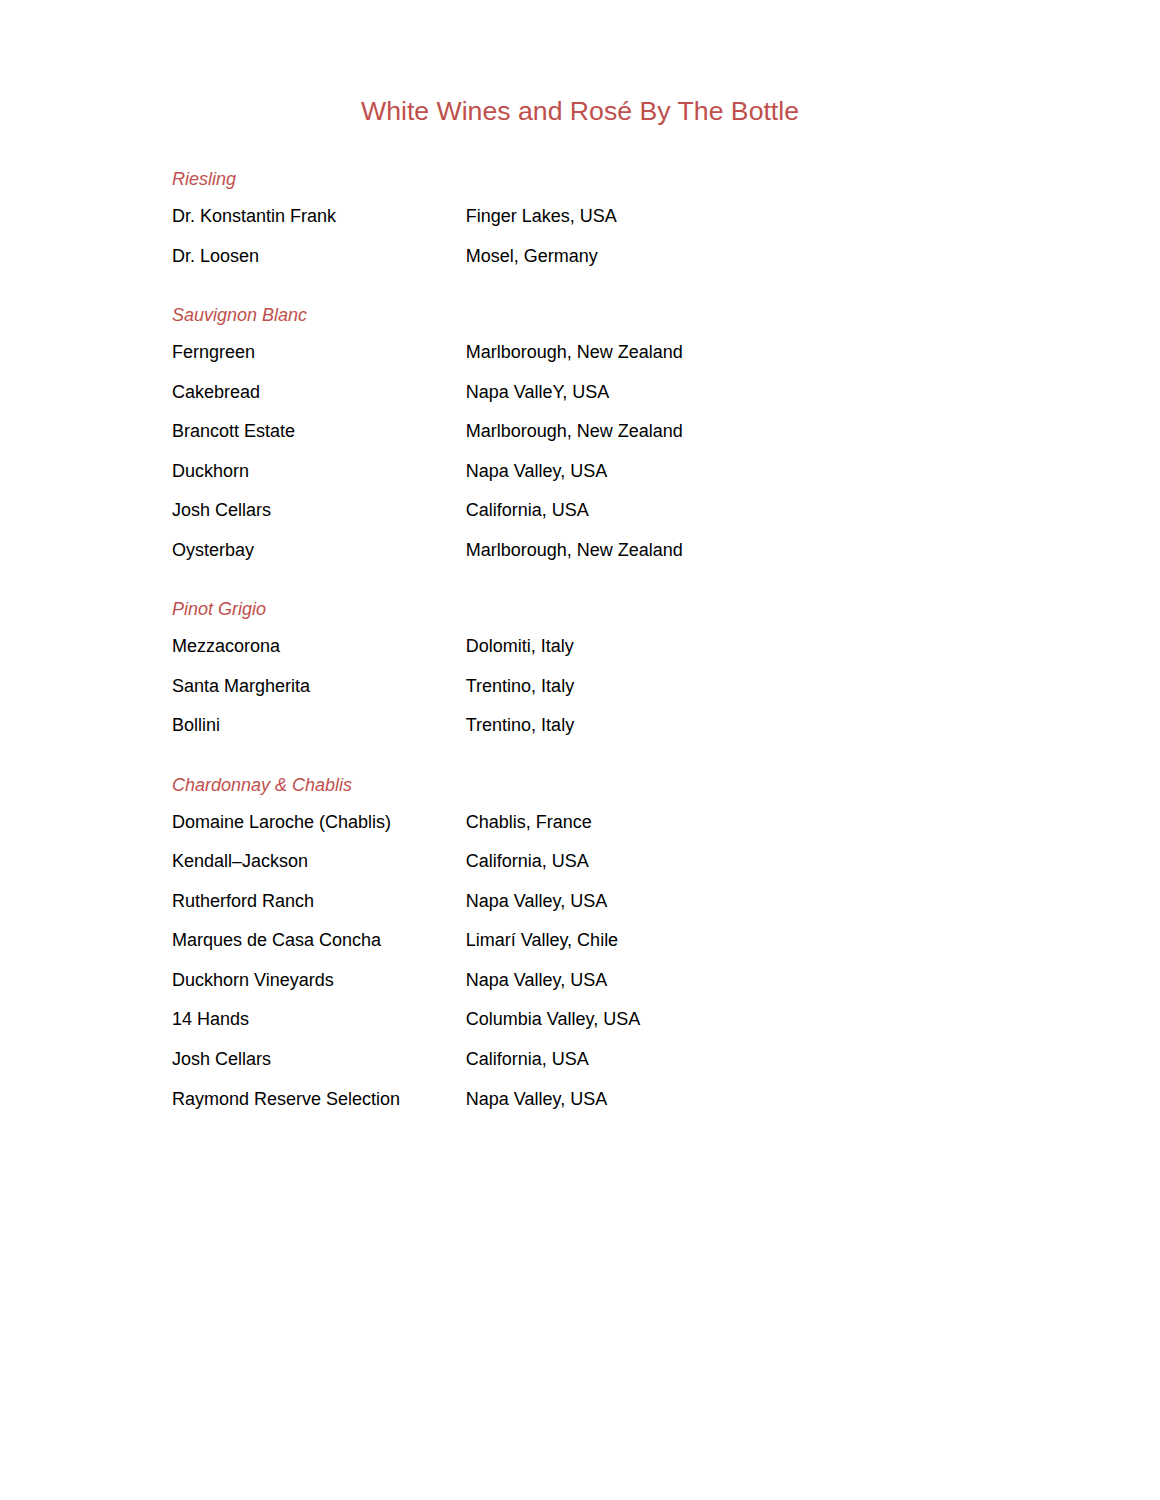White Wines and Rosé By The Bottle
Riesling
| Dr. Konstantin Frank | Finger Lakes, USA |
| Dr. Loosen | Mosel, Germany |
Sauvignon Blanc
| Ferngreen | Marlborough, New Zealand |
| Cakebread | Napa ValleY, USA |
| Brancott Estate | Marlborough, New Zealand |
| Duckhorn | Napa Valley, USA |
| Josh Cellars | California, USA |
| Oysterbay | Marlborough, New Zealand |
Pinot Grigio
| Mezzacorona | Dolomiti, Italy |
| Santa Margherita | Trentino, Italy |
| Bollini | Trentino, Italy |
Chardonnay & Chablis
| Domaine Laroche (Chablis) | Chablis, France |
| Kendall–Jackson | California, USA |
| Rutherford Ranch | Napa Valley, USA |
| Marques de Casa Concha | Limarí Valley, Chile |
| Duckhorn Vineyards | Napa Valley, USA |
| 14 Hands | Columbia Valley, USA |
| Josh Cellars | California, USA |
| Raymond Reserve Selection | Napa Valley, USA |